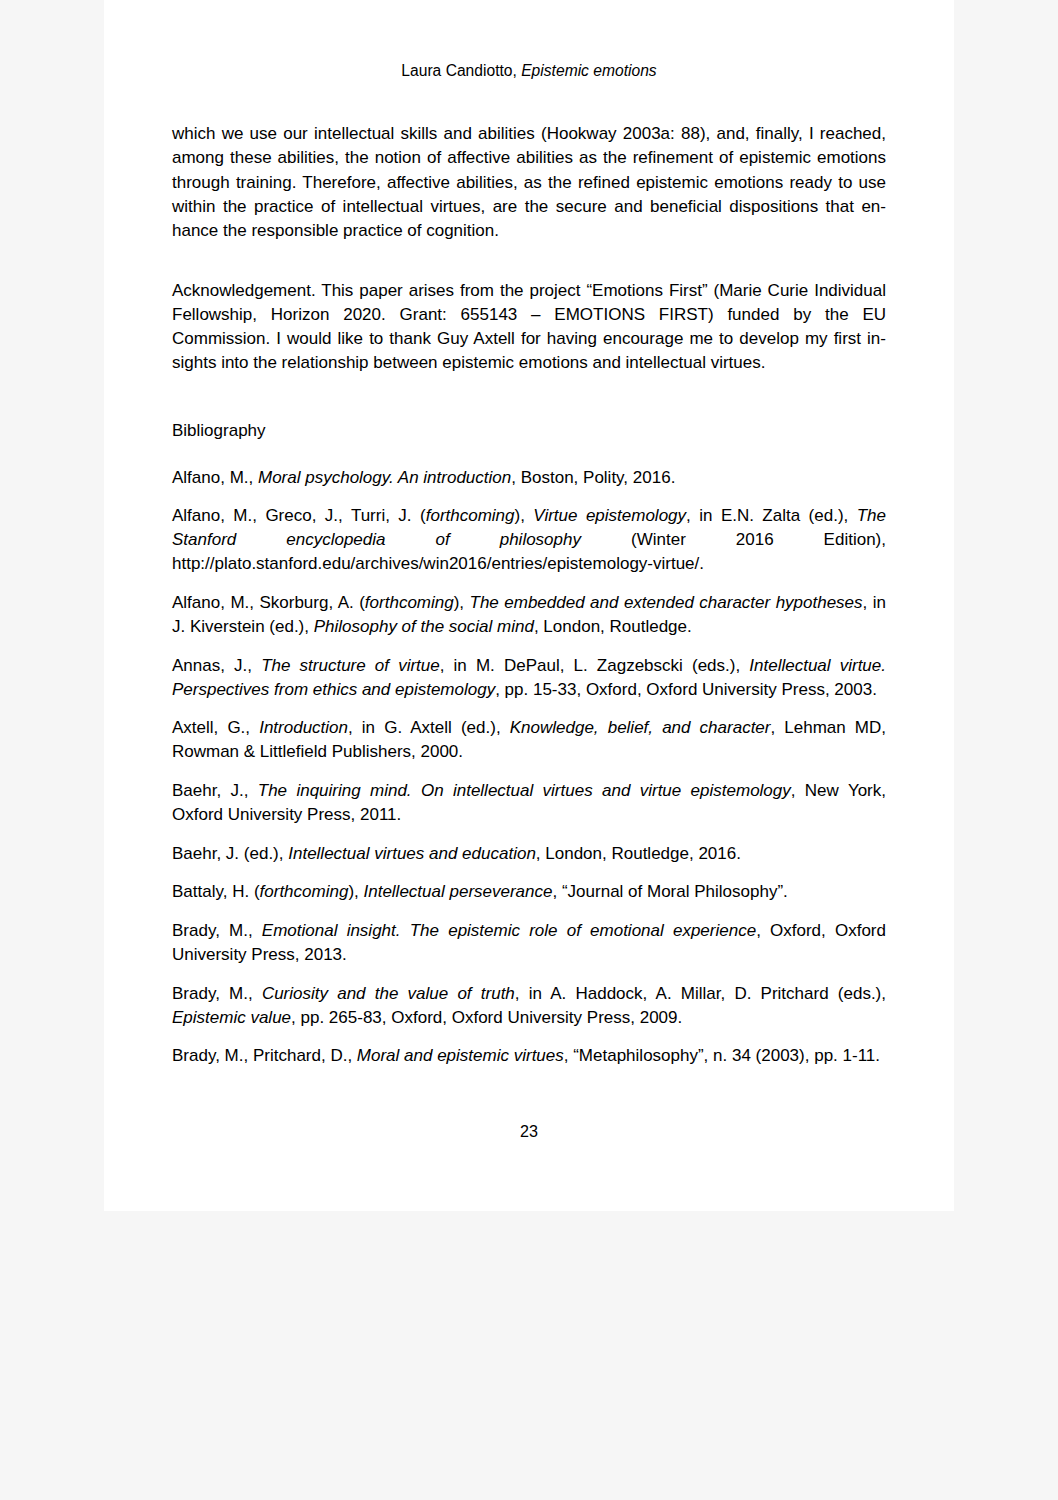Laura Candiotto, Epistemic emotions
which we use our intellectual skills and abilities (Hookway 2003a: 88), and, finally, I reached, among these abilities, the notion of affective abilities as the refinement of epistemic emotions through training. Therefore, affective abilities, as the refined epistemic emotions ready to use within the practice of intellectual virtues, are the secure and beneficial dispositions that enhance the responsible practice of cognition.
Acknowledgement. This paper arises from the project “Emotions First” (Marie Curie Individual Fellowship, Horizon 2020. Grant: 655143 – EMOTIONS FIRST) funded by the EU Commission. I would like to thank Guy Axtell for having encourage me to develop my first insights into the relationship between epistemic emotions and intellectual virtues.
Bibliography
Alfano, M., Moral psychology. An introduction, Boston, Polity, 2016.
Alfano, M., Greco, J., Turri, J. (forthcoming), Virtue epistemology, in E.N. Zalta (ed.), The Stanford encyclopedia of philosophy (Winter 2016 Edition), http://plato.stanford.edu/archives/win2016/entries/epistemology-virtue/.
Alfano, M., Skorburg, A. (forthcoming), The embedded and extended character hypotheses, in J. Kiverstein (ed.), Philosophy of the social mind, London, Routledge.
Annas, J., The structure of virtue, in M. DePaul, L. Zagzebscki (eds.), Intellectual virtue. Perspectives from ethics and epistemology, pp. 15-33, Oxford, Oxford University Press, 2003.
Axtell, G., Introduction, in G. Axtell (ed.), Knowledge, belief, and character, Lehman MD, Rowman & Littlefield Publishers, 2000.
Baehr, J., The inquiring mind. On intellectual virtues and virtue epistemology, New York, Oxford University Press, 2011.
Baehr, J. (ed.), Intellectual virtues and education, London, Routledge, 2016.
Battaly, H. (forthcoming), Intellectual perseverance, “Journal of Moral Philosophy”.
Brady, M., Emotional insight. The epistemic role of emotional experience, Oxford, Oxford University Press, 2013.
Brady, M., Curiosity and the value of truth, in A. Haddock, A. Millar, D. Pritchard (eds.), Epistemic value, pp. 265-83, Oxford, Oxford University Press, 2009.
Brady, M., Pritchard, D., Moral and epistemic virtues, “Metaphilosophy”, n. 34 (2003), pp. 1-11.
23